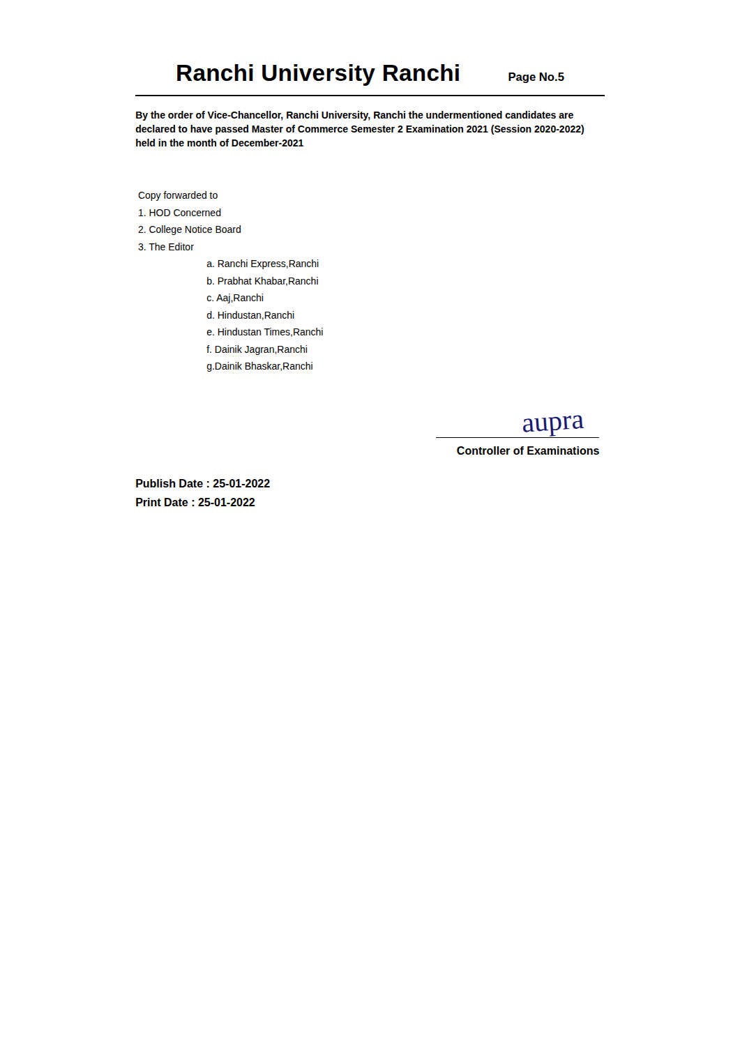Ranchi University Ranchi
Page No.5
By the order of Vice-Chancellor, Ranchi University, Ranchi the undermentioned candidates are declared to have passed Master of Commerce Semester 2 Examination 2021 (Session 2020-2022) held in the month of December-2021
Copy forwarded to
1. HOD Concerned
2. College Notice Board
3. The Editor
a. Ranchi Express,Ranchi
b. Prabhat Khabar,Ranchi
c. Aaj,Ranchi
d. Hindustan,Ranchi
e. Hindustan Times,Ranchi
f. Dainik Jagran,Ranchi
g.Dainik Bhaskar,Ranchi
aupra
Controller of Examinations
Publish Date : 25-01-2022
Print Date : 25-01-2022